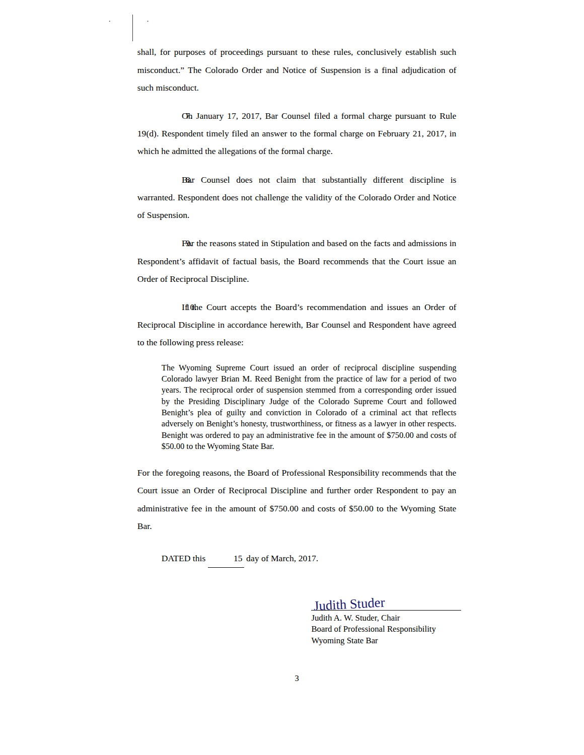· ·
shall, for purposes of proceedings pursuant to these rules, conclusively establish such misconduct.” The Colorado Order and Notice of Suspension is a final adjudication of such misconduct.
7. On January 17, 2017, Bar Counsel filed a formal charge pursuant to Rule 19(d). Respondent timely filed an answer to the formal charge on February 21, 2017, in which he admitted the allegations of the formal charge.
8. Bar Counsel does not claim that substantially different discipline is warranted. Respondent does not challenge the validity of the Colorado Order and Notice of Suspension.
9. For the reasons stated in Stipulation and based on the facts and admissions in Respondent’s affidavit of factual basis, the Board recommends that the Court issue an Order of Reciprocal Discipline.
10. If the Court accepts the Board’s recommendation and issues an Order of Reciprocal Discipline in accordance herewith, Bar Counsel and Respondent have agreed to the following press release:
The Wyoming Supreme Court issued an order of reciprocal discipline suspending Colorado lawyer Brian M. Reed Benight from the practice of law for a period of two years. The reciprocal order of suspension stemmed from a corresponding order issued by the Presiding Disciplinary Judge of the Colorado Supreme Court and followed Benight’s plea of guilty and conviction in Colorado of a criminal act that reflects adversely on Benight’s honesty, trustworthiness, or fitness as a lawyer in other respects. Benight was ordered to pay an administrative fee in the amount of $750.00 and costs of $50.00 to the Wyoming State Bar.
For the foregoing reasons, the Board of Professional Responsibility recommends that the Court issue an Order of Reciprocal Discipline and further order Respondent to pay an administrative fee in the amount of $750.00 and costs of $50.00 to the Wyoming State Bar.
DATED this 15 day of March, 2017.
Judith Studer
Judith A. W. Studer, Chair
Board of Professional Responsibility
Wyoming State Bar
3